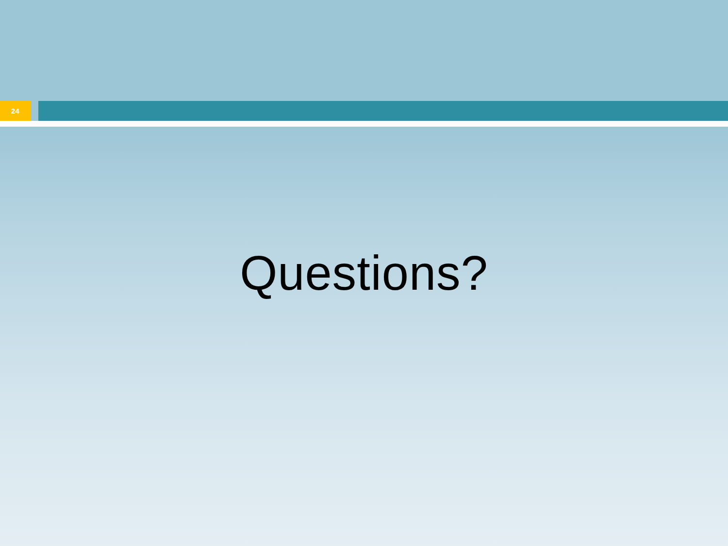24
Questions?